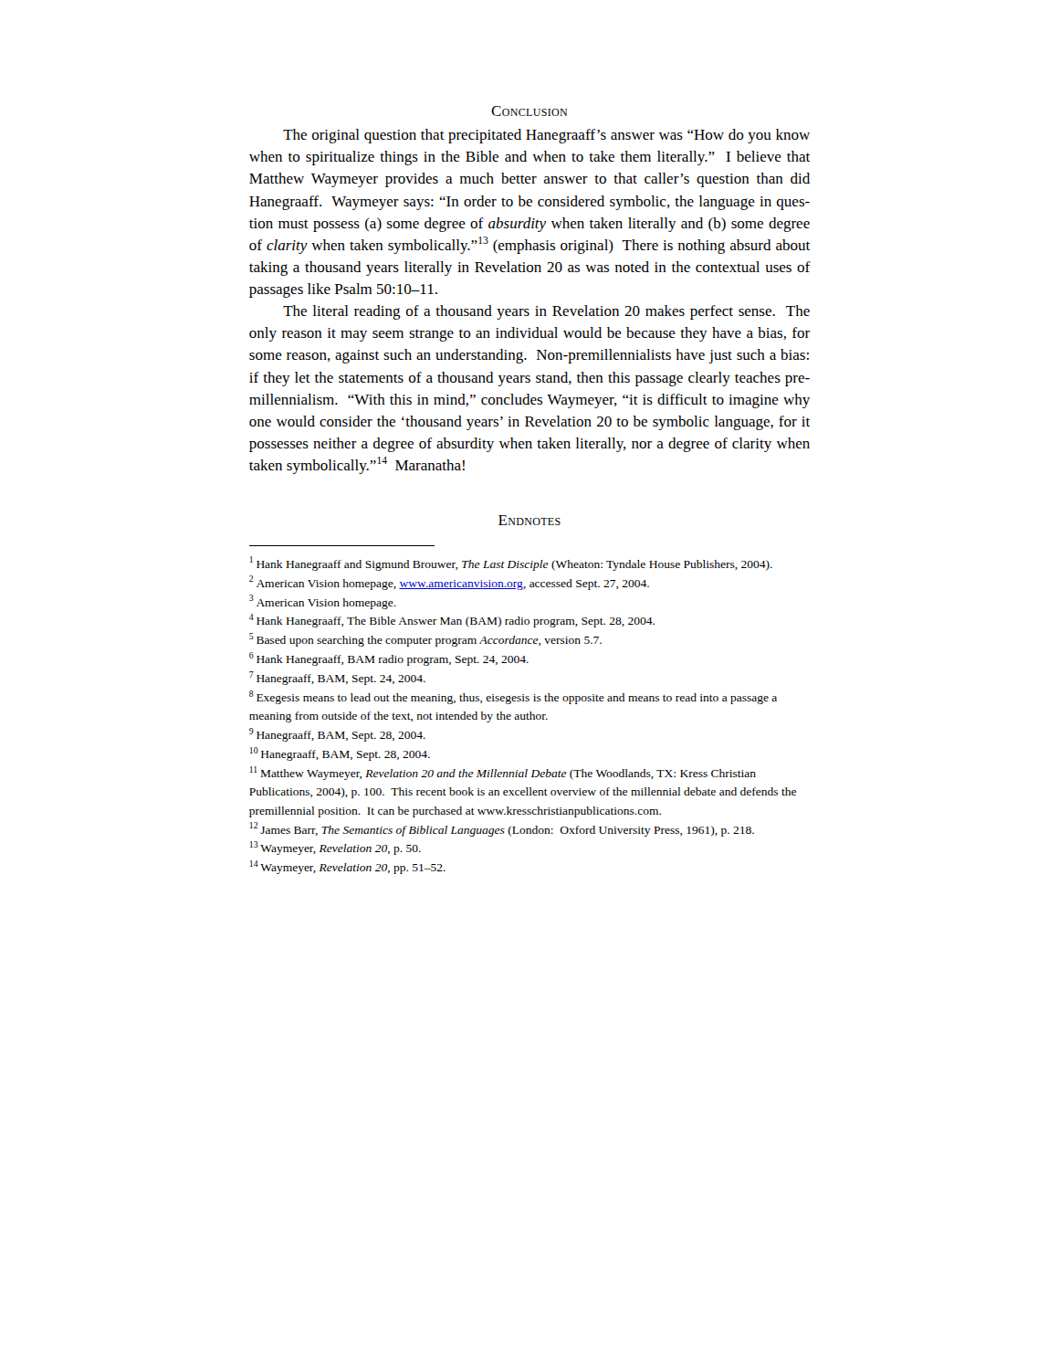Conclusion
The original question that precipitated Hanegraaff’s answer was “How do you know when to spiritualize things in the Bible and when to take them literally.” I believe that Matthew Waymeyer provides a much better answer to that caller’s question than did Hanegraaff. Waymeyer says: “In order to be considered symbolic, the language in question must possess (a) some degree of absurdity when taken literally and (b) some degree of clarity when taken symbolically.”13 (emphasis original) There is nothing absurd about taking a thousand years literally in Revelation 20 as was noted in the contextual uses of passages like Psalm 50:10–11.
The literal reading of a thousand years in Revelation 20 makes perfect sense. The only reason it may seem strange to an individual would be because they have a bias, for some reason, against such an understanding. Non-premillennialists have just such a bias: if they let the statements of a thousand years stand, then this passage clearly teaches premillennialism. “With this in mind,” concludes Waymeyer, “it is difficult to imagine why one would consider the ‘thousand years’ in Revelation 20 to be symbolic language, for it possesses neither a degree of absurdity when taken literally, nor a degree of clarity when taken symbolically.”14 Maranatha!
Endnotes
1Hank Hanegraaff and Sigmund Brouwer, The Last Disciple (Wheaton: Tyndale House Publishers, 2004).
2American Vision homepage, www.americanvision.org, accessed Sept. 27, 2004.
3American Vision homepage.
4Hank Hanegraaff, The Bible Answer Man (BAM) radio program, Sept. 28, 2004.
5Based upon searching the computer program Accordance, version 5.7.
6Hank Hanegraaff, BAM radio program, Sept. 24, 2004.
7Hanegraaff, BAM, Sept. 24, 2004.
8Exegesis means to lead out the meaning, thus, eisegesis is the opposite and means to read into a passage a meaning from outside of the text, not intended by the author.
9Hanegraaff, BAM, Sept. 28, 2004.
10Hanegraaff, BAM, Sept. 28, 2004.
11Matthew Waymeyer, Revelation 20 and the Millennial Debate (The Woodlands, TX: Kress Christian Publications, 2004), p. 100. This recent book is an excellent overview of the millennial debate and defends the premillennial position. It can be purchased at www.kresschristianpublications.com.
12James Barr, The Semantics of Biblical Languages (London: Oxford University Press, 1961), p. 218.
13Waymeyer, Revelation 20, p. 50.
14Waymeyer, Revelation 20, pp. 51–52.